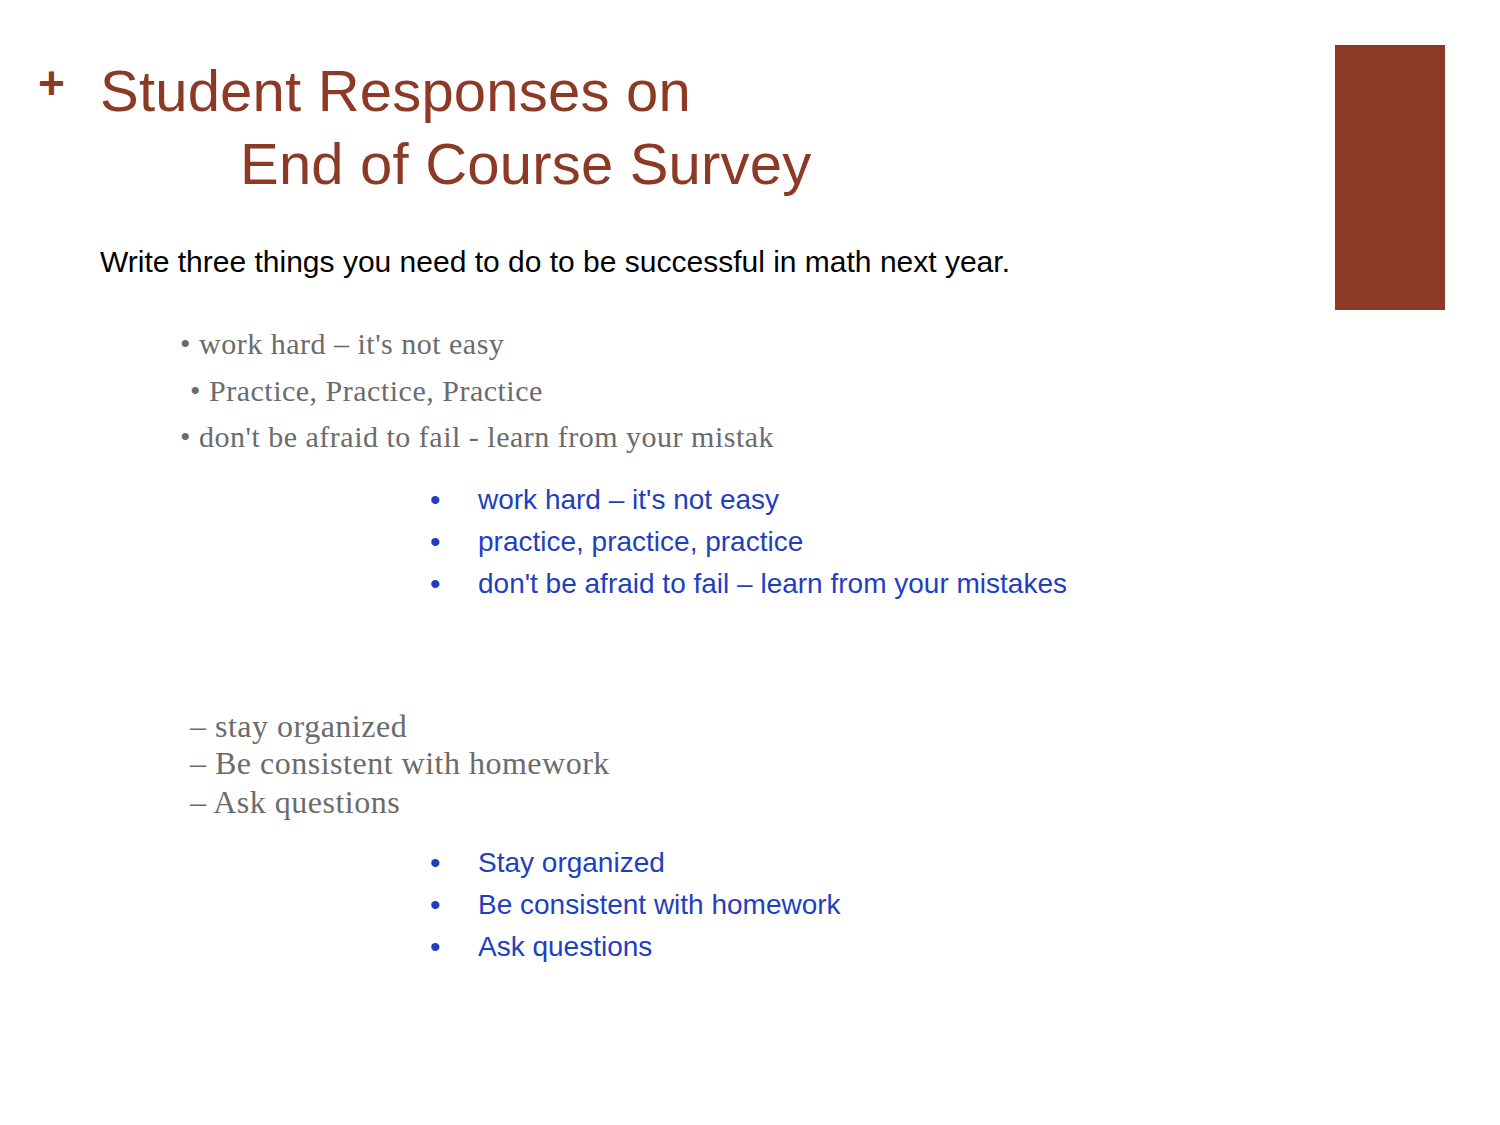+
Student Responses on End of Course Survey
Write three things you need to do to be successful in math next year.
• work hard – it's not easy • Practice, Practice, Practice • don't be afraid to fail - learn from your mistak
work hard – it's not easy
practice, practice, practice
don't be afraid to fail – learn from your mistakes
– stay organized – Be consistent with homework – Ask questions
Stay organized
Be consistent with homework
Ask questions